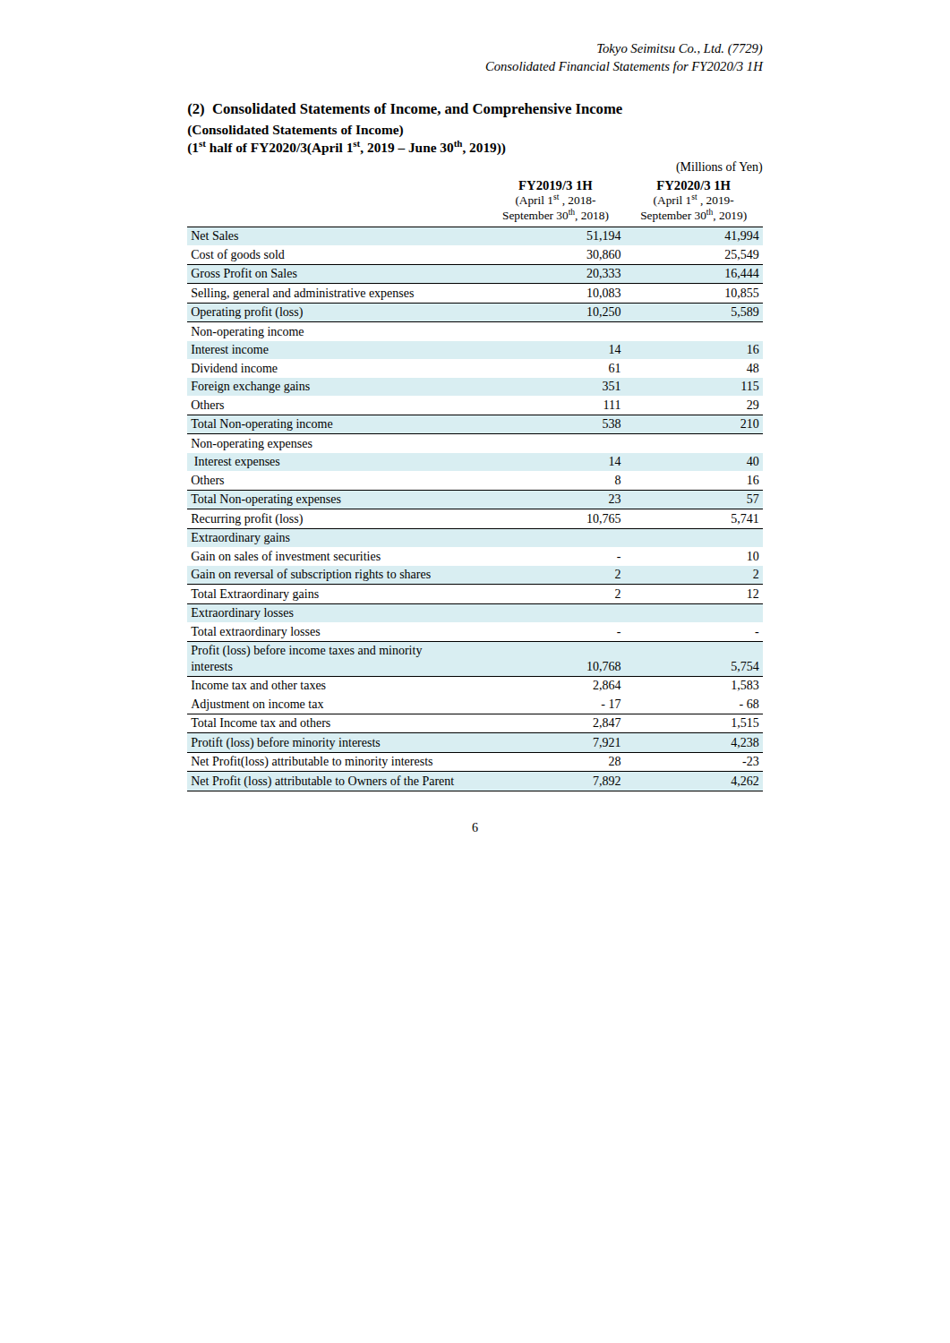Tokyo Seimitsu Co., Ltd. (7729)
Consolidated Financial Statements for FY2020/3 1H
(2) Consolidated Statements of Income, and Comprehensive Income
(Consolidated Statements of Income)
(1st half of FY2020/3(April 1st, 2019 – June 30th, 2019))
(Millions of Yen)
| | FY2019/3 1H (April 1 st , 2018- September 30 th , 2018) | FY2020/3 1H (April 1 st , 2019- September 30 th , 2019) |
| --- | --- | --- |
| Net Sales | 51,194 | 41,994 |
| Cost of goods sold | 30,860 | 25,549 |
| Gross Profit on Sales | 20,333 | 16,444 |
| Selling, general and administrative expenses | 10,083 | 10,855 |
| Operating profit (loss) | 10,250 | 5,589 |
| Non-operating income | | |
| Interest income | 14 | 16 |
| Dividend income | 61 | 48 |
| Foreign exchange gains | 351 | 115 |
| Others | 111 | 29 |
| Total Non-operating income | 538 | 210 |
| Non-operating expenses | | |
| Interest expenses | 14 | 40 |
| Others | 8 | 16 |
| Total Non-operating expenses | 23 | 57 |
| Recurring profit (loss) | 10,765 | 5,741 |
| Extraordinary gains | | |
| Gain on sales of investment securities | - | 10 |
| Gain on reversal of subscription rights to shares | 2 | 2 |
| Total Extraordinary gains | 2 | 12 |
| Extraordinary losses | | |
| Total extraordinary losses | - | - |
| Profit (loss) before income taxes and minority interests | 10,768 | 5,754 |
| Income tax and other taxes | 2,864 | 1,583 |
| Adjustment on income tax | - 17 | - 68 |
| Total Income tax and others | 2,847 | 1,515 |
| Protift (loss) before minority interests | 7,921 | 4,238 |
| Net Profit(loss) attributable to minority interests | 28 | -23 |
| Net Profit (loss) attributable to Owners of the Parent | 7,892 | 4,262 |
6